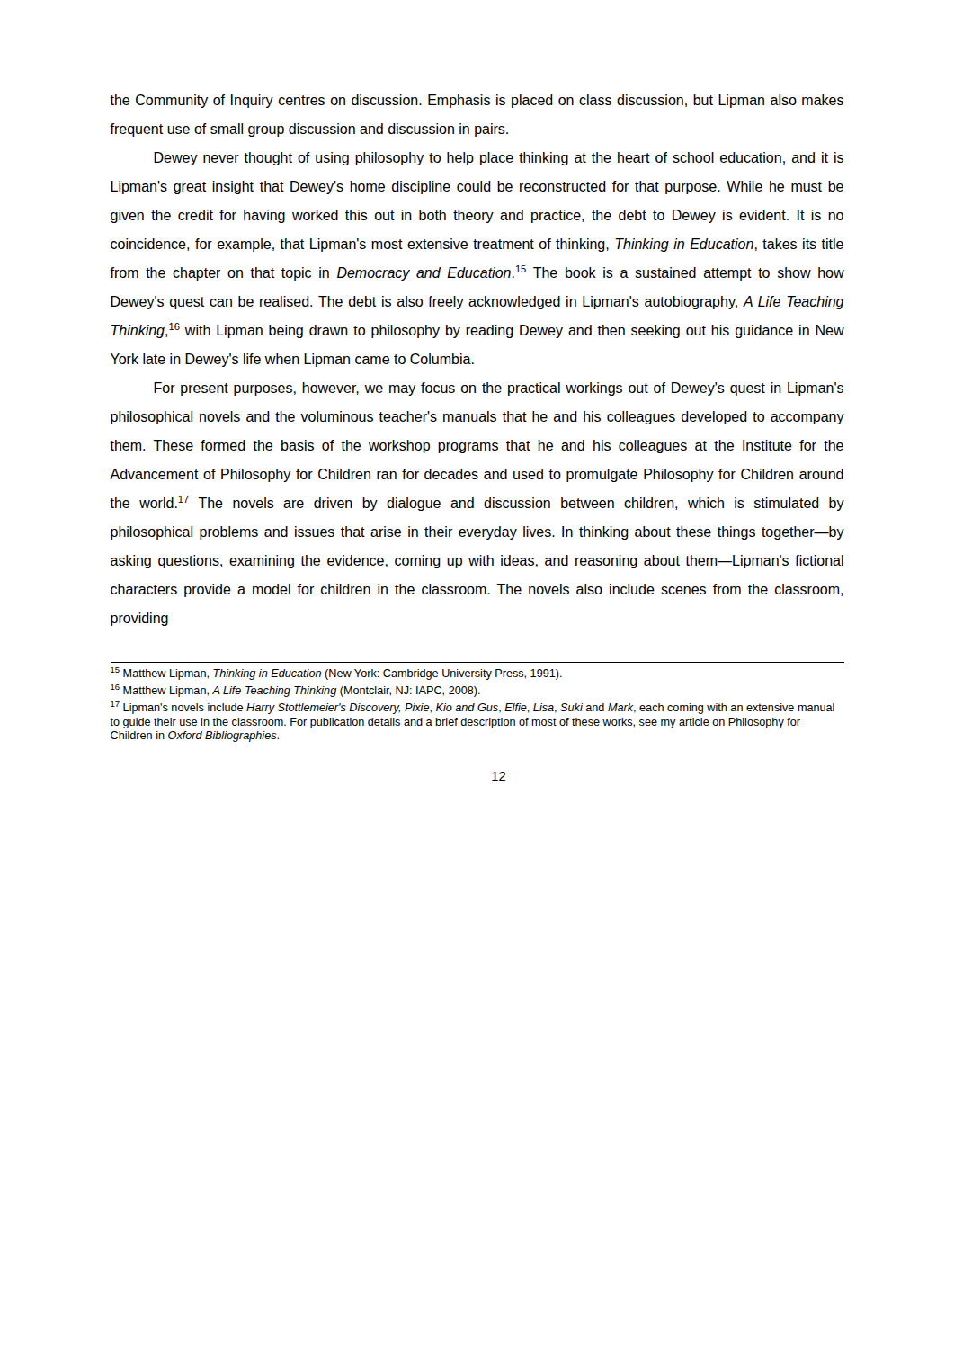the Community of Inquiry centres on discussion. Emphasis is placed on class discussion, but Lipman also makes frequent use of small group discussion and discussion in pairs.
Dewey never thought of using philosophy to help place thinking at the heart of school education, and it is Lipman's great insight that Dewey's home discipline could be reconstructed for that purpose. While he must be given the credit for having worked this out in both theory and practice, the debt to Dewey is evident. It is no coincidence, for example, that Lipman's most extensive treatment of thinking, Thinking in Education, takes its title from the chapter on that topic in Democracy and Education.15 The book is a sustained attempt to show how Dewey's quest can be realised. The debt is also freely acknowledged in Lipman's autobiography, A Life Teaching Thinking,16 with Lipman being drawn to philosophy by reading Dewey and then seeking out his guidance in New York late in Dewey's life when Lipman came to Columbia.
For present purposes, however, we may focus on the practical workings out of Dewey's quest in Lipman's philosophical novels and the voluminous teacher's manuals that he and his colleagues developed to accompany them. These formed the basis of the workshop programs that he and his colleagues at the Institute for the Advancement of Philosophy for Children ran for decades and used to promulgate Philosophy for Children around the world.17 The novels are driven by dialogue and discussion between children, which is stimulated by philosophical problems and issues that arise in their everyday lives. In thinking about these things together—by asking questions, examining the evidence, coming up with ideas, and reasoning about them—Lipman's fictional characters provide a model for children in the classroom. The novels also include scenes from the classroom, providing
15 Matthew Lipman, Thinking in Education (New York: Cambridge University Press, 1991).
16 Matthew Lipman, A Life Teaching Thinking (Montclair, NJ: IAPC, 2008).
17 Lipman's novels include Harry Stottlemeier's Discovery, Pixie, Kio and Gus, Elfie, Lisa, Suki and Mark, each coming with an extensive manual to guide their use in the classroom. For publication details and a brief description of most of these works, see my article on Philosophy for Children in Oxford Bibliographies.
12